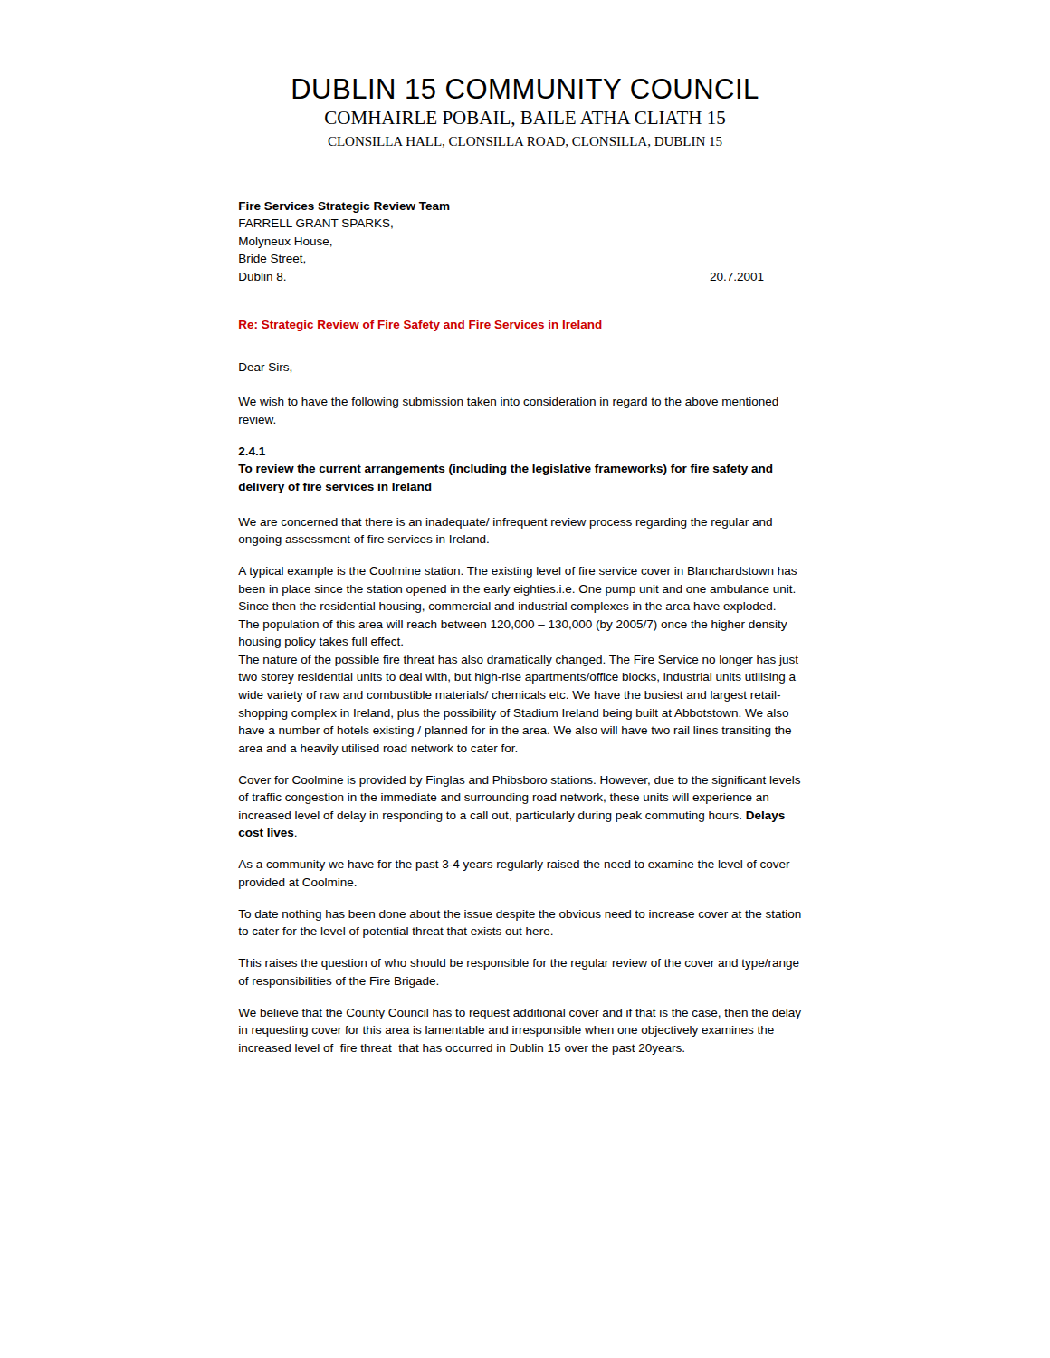DUBLIN 15 COMMUNITY COUNCIL
COMHAIRLE POBAIL, BAILE ATHA CLIATH 15
CLONSILLA HALL, CLONSILLA ROAD, CLONSILLA, DUBLIN 15
Fire Services Strategic Review Team
FARRELL GRANT SPARKS,
Molyneux House,
Bride Street,
Dublin 8.
20.7.2001
Re: Strategic Review of Fire Safety and Fire Services in Ireland
Dear Sirs,
We wish to have the following submission taken into consideration in regard to the above mentioned review.
2.4.1
To review the current arrangements (including the legislative frameworks) for fire safety and delivery of fire services in Ireland
We are concerned that there is an inadequate/ infrequent review process regarding the regular and ongoing assessment of fire services in Ireland.
A typical example is the Coolmine station. The existing level of fire service cover in Blanchardstown has been in place since the station opened in the early eighties.i.e. One pump unit and one ambulance unit.
Since then the residential housing, commercial and industrial complexes in the area have exploded.
The population of this area will reach between 120,000 – 130,000 (by 2005/7) once the higher density housing policy takes full effect.
The nature of the possible fire threat has also dramatically changed. The Fire Service no longer has just two storey residential units to deal with, but high-rise apartments/office blocks, industrial units utilising a wide variety of raw and combustible materials/ chemicals etc. We have the busiest and largest retail-shopping complex in Ireland, plus the possibility of Stadium Ireland being built at Abbotstown. We also have a number of hotels existing / planned for in the area. We also will have two rail lines transiting the area and a heavily utilised road network to cater for.
Cover for Coolmine is provided by Finglas and Phibsboro stations. However, due to the significant levels of traffic congestion in the immediate and surrounding road network, these units will experience an increased level of delay in responding to a call out, particularly during peak commuting hours. Delays cost lives.
As a community we have for the past 3-4 years regularly raised the need to examine the level of cover provided at Coolmine.
To date nothing has been done about the issue despite the obvious need to increase cover at the station to cater for the level of potential threat that exists out here.
This raises the question of who should be responsible for the regular review of the cover and type/range of responsibilities of the Fire Brigade.
We believe that the County Council has to request additional cover and if that is the case, then the delay in requesting cover for this area is lamentable and irresponsible when one objectively examines the increased level of fire threat that has occurred in Dublin 15 over the past 20years.